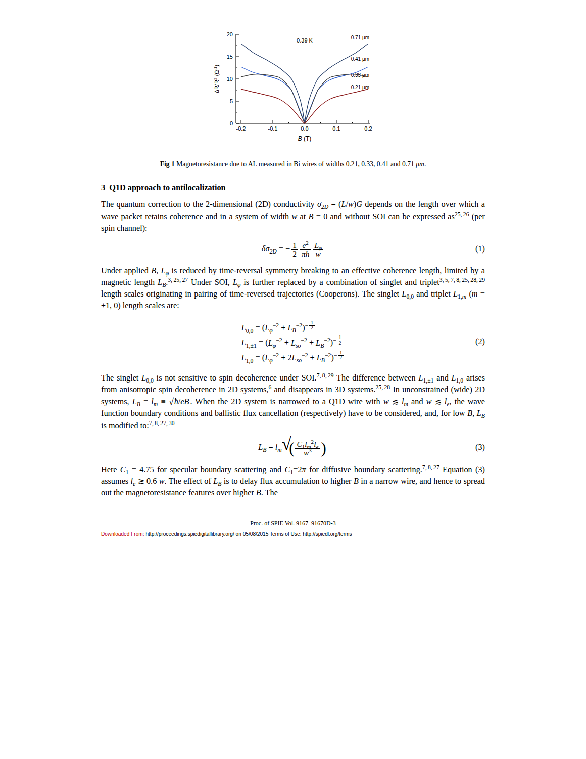0 5 10 15 20 -0.2 -0.1 0.0 0.1 0.2 B (T) ΔR/R2 (Ω-1) 0.39 K 0.71 µm 0.41 µm 0.33 µm 0.21 µm
Fig 1 Magnetoresistance due to AL measured in Bi wires of widths 0.21, 0.33, 0.41 and 0.71 μm.
3 Q1D approach to antilocalization
The quantum correction to the 2-dimensional (2D) conductivity σ2D = (L/w)G depends on the length over which a wave packet retains coherence and in a system of width w at B = 0 and without SOI can be expressed as25, 26 (per spin channel):
δσ2D = −12 e2 πħ Lφ w (1)
Under applied B, Lφ is reduced by time-reversal symmetry breaking to an effective coherence length, limited by a magnetic length LB.3, 25, 27 Under SOI, Lφ is further replaced by a combination of singlet and triplet3, 5, 7, 8, 25, 28, 29 length scales originating in pairing of time-reversed trajectories (Cooperons). The singlet L0,0 and triplet L1,m (m = ±1, 0) length scales are:
L0,0 = (Lφ−2 + LB−2)−12
L1,±1 = (Lφ−2 + Lso−2 + LB−2)−12
L1,0 = (Lφ−2 + 2Lso−2 + LB−2)−12
(2)
The singlet L0,0 is not sensitive to spin decoherence under SOI.7, 8, 29 The difference between L1,±1 and L1,0 arises from anisotropic spin decoherence in 2D systems,6 and disappears in 3D systems.25, 28 In unconstrained (wide) 2D systems, LB = lm ≡ ħ/eB. When the 2D system is narrowed to a Q1D wire with w ≲ lm and w ≲ le, the wave function boundary conditions and ballistic flux cancellation (respectively) have to be considered, and, for low B, LB is modified to:7, 8, 27, 30
LB = lm(C1lm2le w3) (3)
Here C1 = 4.75 for specular boundary scattering and C1=2π for diffusive boundary scattering.7, 8, 27 Equation (3) assumes le ≳ 0.6 w. The effect of LB is to delay flux accumulation to higher B in a narrow wire, and hence to spread out the magnetoresistance features over higher B. The
Proc. of SPIE Vol. 9167 91670D-3
Downloaded From: http://proceedings.spiedigitallibrary.org/ on 05/08/2015 Terms of Use: http://spiedl.org/terms